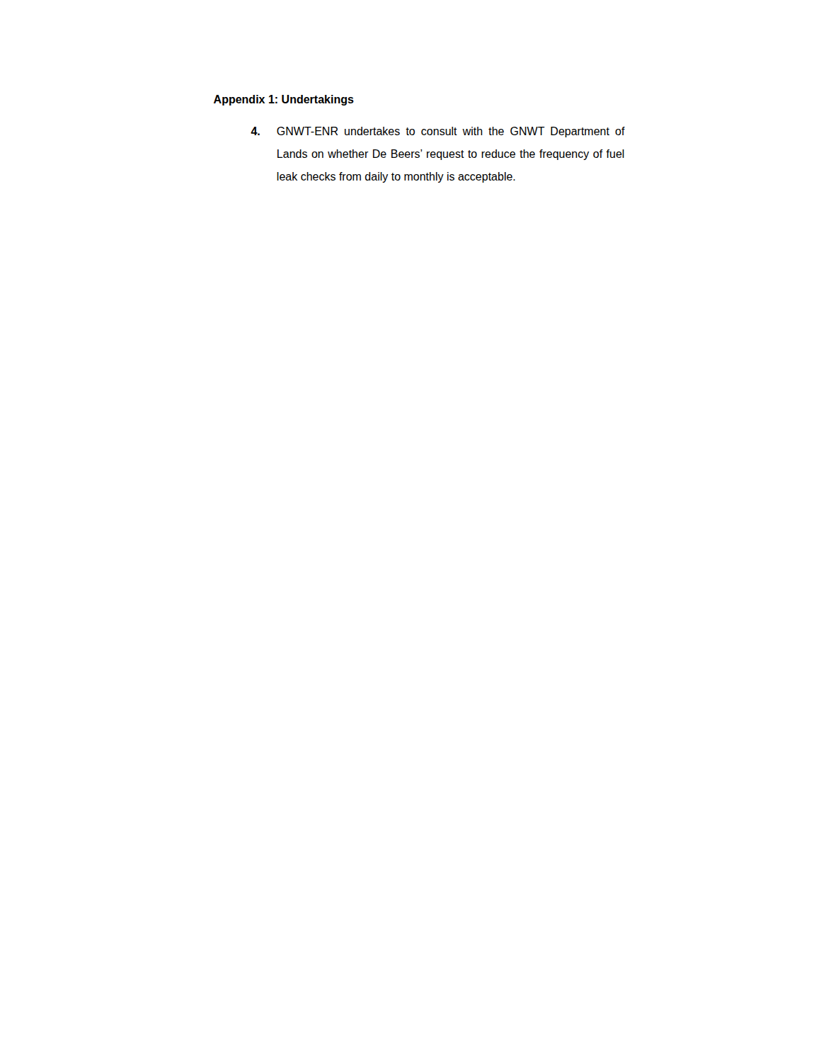Appendix 1: Undertakings
GNWT-ENR undertakes to consult with the GNWT Department of Lands on whether De Beers’ request to reduce the frequency of fuel leak checks from daily to monthly is acceptable.